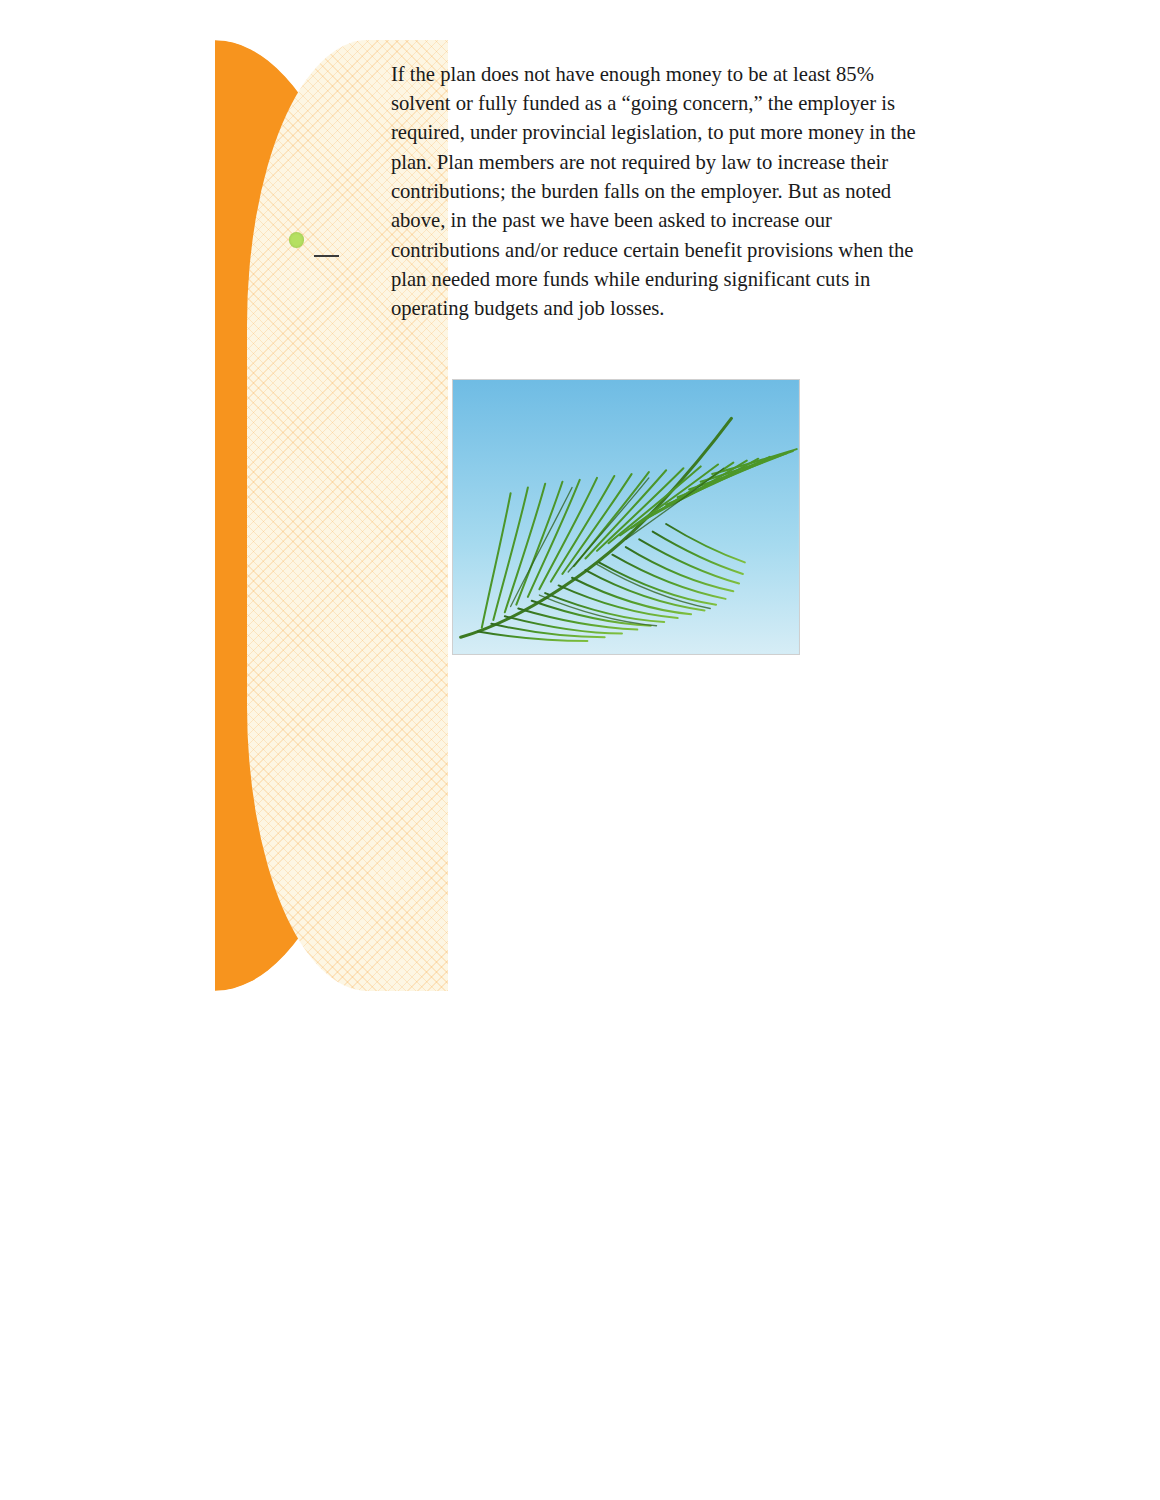If the plan does not have enough money to be at least 85% solvent or fully funded as a “going concern,” the employer is required, under provincial legislation, to put more money in the plan. Plan members are not required by law to increase their contributions; the burden falls on the employer. But as noted above, in the past we have been asked to increase our contributions and/or reduce certain benefit provisions when the plan needed more funds while enduring significant cuts in operating budgets and job losses.